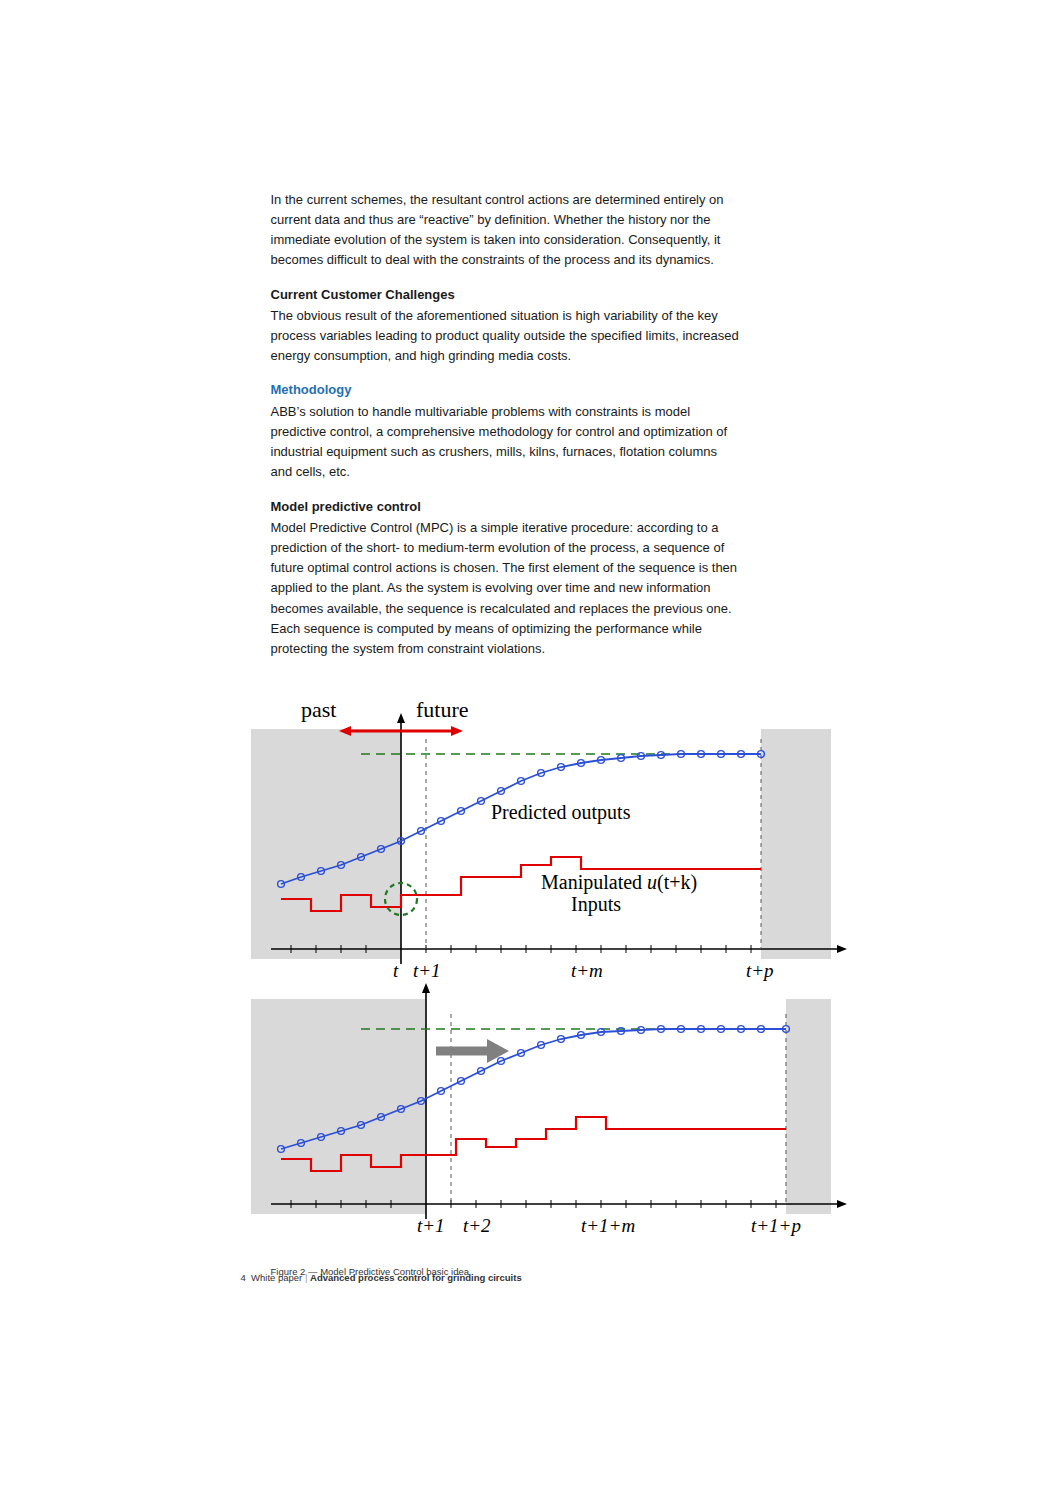In the current schemes, the resultant control actions are determined entirely on current data and thus are “reactive” by definition. Whether the history nor the immediate evolution of the system is taken into consideration. Consequently, it becomes difficult to deal with the constraints of the process and its dynamics.
Current Customer Challenges
The obvious result of the aforementioned situation is high variability of the key process variables leading to product quality outside the specified limits, increased energy consumption, and high grinding media costs.
Methodology
ABB’s solution to handle multivariable problems with constraints is model predictive control, a comprehensive methodology for control and optimization of industrial equipment such as crushers, mills, kilns, furnaces, flotation columns and cells, etc.
Model predictive control
Model Predictive Control (MPC) is a simple iterative procedure: according to a prediction of the short- to medium-term evolution of the process, a sequence of future optimal control actions is chosen. The first element of the sequence is then applied to the plant. As the system is evolving over time and new information becomes available, the sequence is recalculated and replaces the previous one. Each sequence is computed by means of optimizing the performance while protecting the system from constraint violations.
past future Predicted outputs Manipulated u(t+k) Inputs t t+1 t+m t+p t+1 t+2 t+1+m t+1+p
Figure 2 — Model Predictive Control basic idea
4 White paper | Advanced process control for grinding circuits